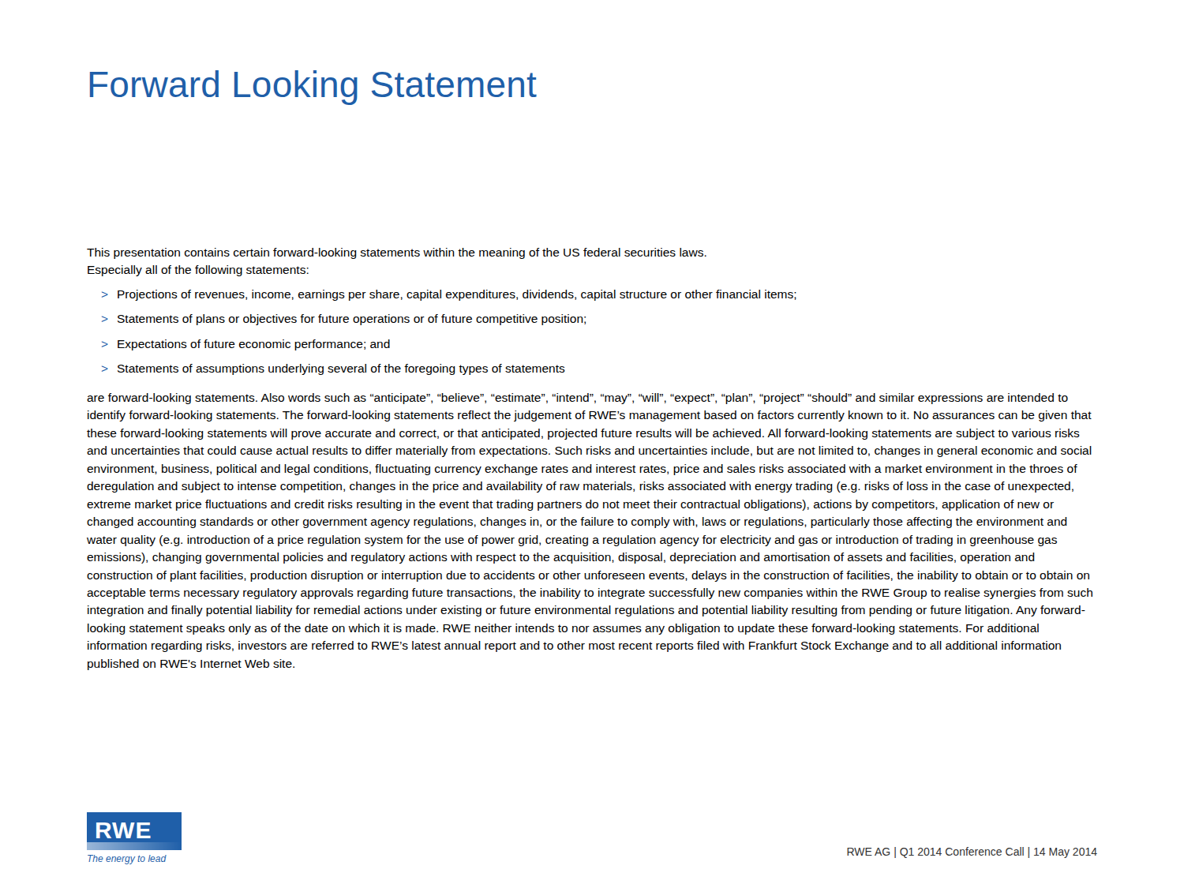Forward Looking Statement
This presentation contains certain forward-looking statements within the meaning of the US federal securities laws.
Especially all of the following statements:
Projections of revenues, income, earnings per share, capital expenditures, dividends, capital structure or other financial items;
Statements of plans or objectives for future operations or of future competitive position;
Expectations of future economic performance; and
Statements of assumptions underlying several of the foregoing types of statements
are forward-looking statements. Also words such as “anticipate”, “believe”, “estimate”, “intend”, “may”, “will”, “expect”, “plan”, “project” “should” and similar expressions are intended to identify forward-looking statements. The forward-looking statements reflect the judgement of RWE’s management based on factors currently known to it. No assurances can be given that these forward-looking statements will prove accurate and correct, or that anticipated, projected future results will be achieved. All forward-looking statements are subject to various risks and uncertainties that could cause actual results to differ materially from expectations. Such risks and uncertainties include, but are not limited to, changes in general economic and social environment, business, political and legal conditions, fluctuating currency exchange rates and interest rates, price and sales risks associated with a market environment in the throes of deregulation and subject to intense competition, changes in the price and availability of raw materials, risks associated with energy trading (e.g. risks of loss in the case of unexpected, extreme market price fluctuations and credit risks resulting in the event that trading partners do not meet their contractual obligations), actions by competitors, application of new or changed accounting standards or other government agency regulations, changes in, or the failure to comply with, laws or regulations, particularly those affecting the environment and water quality (e.g. introduction of a price regulation system for the use of power grid, creating a regulation agency for electricity and gas or introduction of trading in greenhouse gas emissions), changing governmental policies and regulatory actions with respect to the acquisition, disposal, depreciation and amortisation of assets and facilities, operation and construction of plant facilities, production disruption or interruption due to accidents or other unforeseen events, delays in the construction of facilities, the inability to obtain or to obtain on acceptable terms necessary regulatory approvals regarding future transactions, the inability to integrate successfully new companies within the RWE Group to realise synergies from such integration and finally potential liability for remedial actions under existing or future environmental regulations and potential liability resulting from pending or future litigation. Any forward-looking statement speaks only as of the date on which it is made. RWE neither intends to nor assumes any obligation to update these forward-looking statements. For additional information regarding risks, investors are referred to RWE’s latest annual report and to other most recent reports filed with Frankfurt Stock Exchange and to all additional information published on RWE's Internet Web site.
RWE The energy to lead
RWE AG | Q1 2014 Conference Call | 14 May 2014